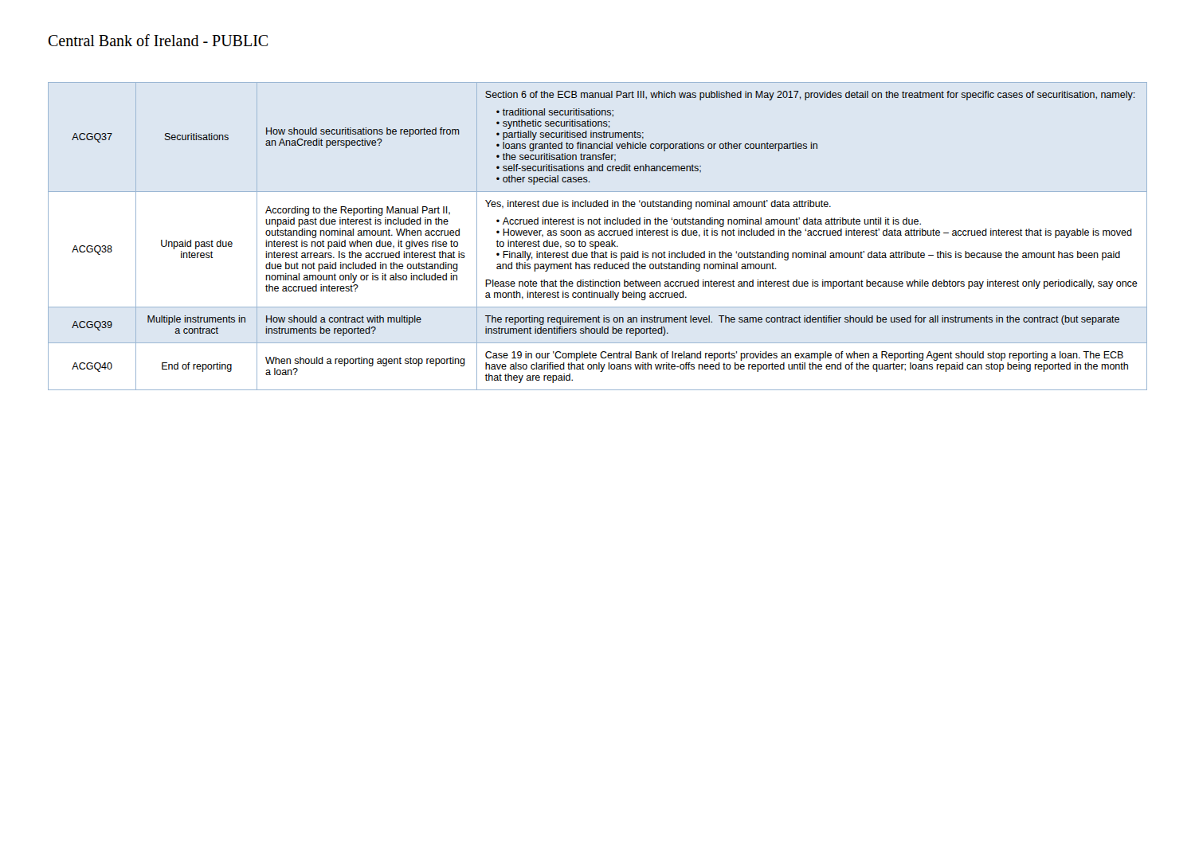Central Bank of Ireland - PUBLIC
| ACGQ37 | Securitisations | How should securitisations be reported from an AnaCredit perspective? | Section 6 of the ECB manual Part III, which was published in May 2017, provides detail on the treatment for specific cases of securitisation, namely: traditional securitisations; synthetic securitisations; partially securitised instruments; loans granted to financial vehicle corporations or other counterparties in the securitisation transfer; self-securitisations and credit enhancements; other special cases. |
| ACGQ38 | Unpaid past due interest | According to the Reporting Manual Part II, unpaid past due interest is included in the outstanding nominal amount. When accrued interest is not paid when due, it gives rise to interest arrears. Is the accrued interest that is due but not paid included in the outstanding nominal amount only or is it also included in the accrued interest? | Yes, interest due is included in the ‘outstanding nominal amount’ data attribute. Accrued interest is not included in the ‘outstanding nominal amount’ data attribute until it is due. However, as soon as accrued interest is due, it is not included in the ‘accrued interest’ data attribute – accrued interest that is payable is moved to interest due, so to speak. Finally, interest due that is paid is not included in the ‘outstanding nominal amount’ data attribute – this is because the amount has been paid and this payment has reduced the outstanding nominal amount. Please note that the distinction between accrued interest and interest due is important because while debtors pay interest only periodically, say once a month, interest is continually being accrued. |
| ACGQ39 | Multiple instruments in a contract | How should a contract with multiple instruments be reported? | The reporting requirement is on an instrument level. The same contract identifier should be used for all instruments in the contract (but separate instrument identifiers should be reported). |
| ACGQ40 | End of reporting | When should a reporting agent stop reporting a loan? | Case 19 in our 'Complete Central Bank of Ireland reports' provides an example of when a Reporting Agent should stop reporting a loan. The ECB have also clarified that only loans with write-offs need to be reported until the end of the quarter; loans repaid can stop being reported in the month that they are repaid. |